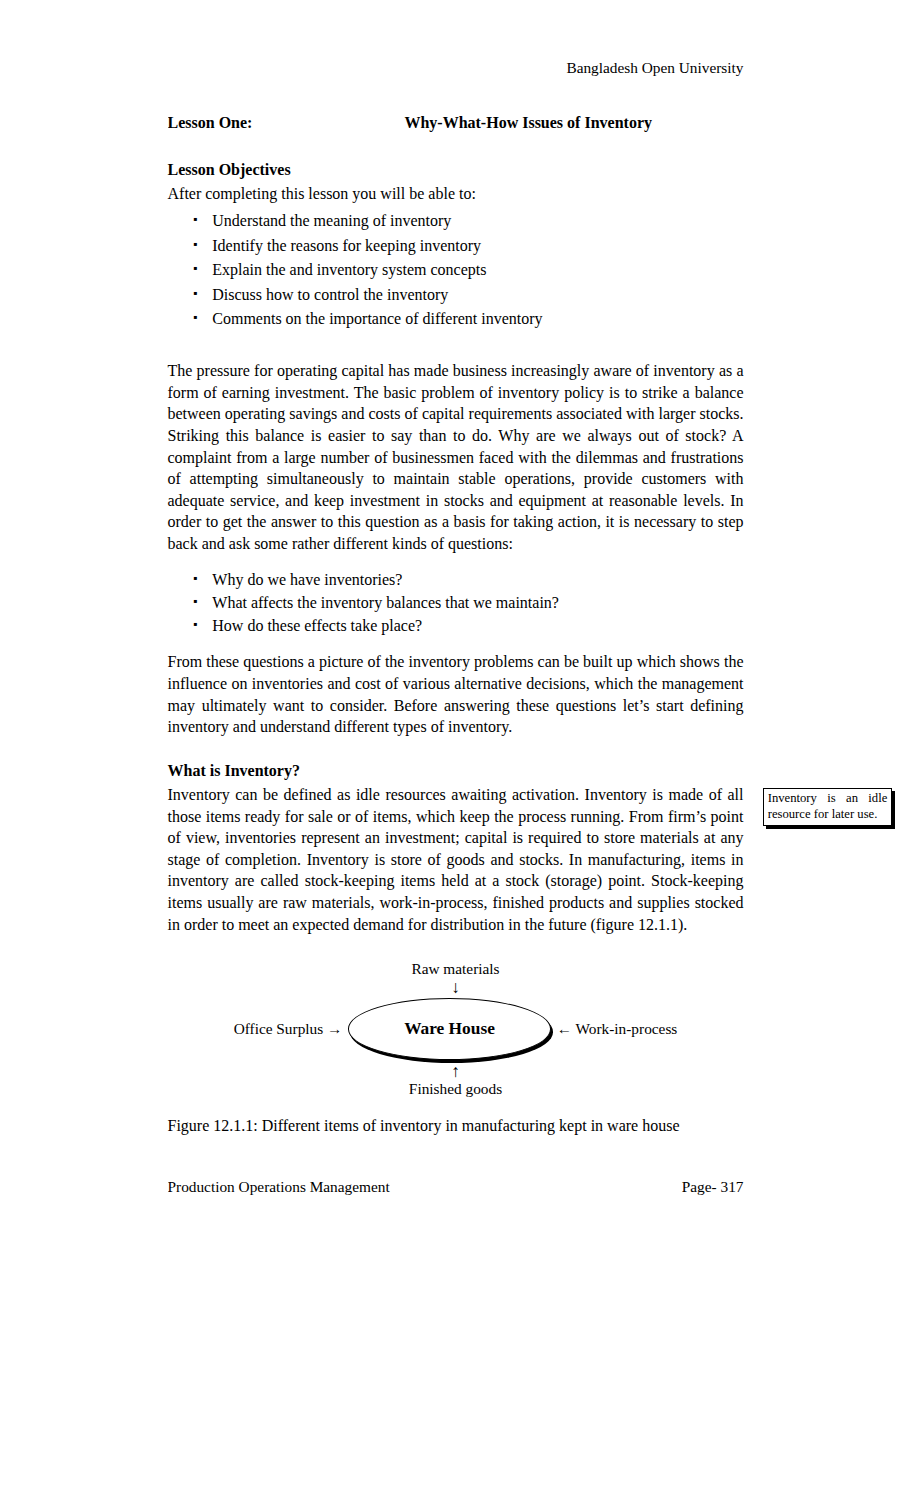Bangladesh Open University
Lesson One: Why-What-How Issues of Inventory
Lesson Objectives
After completing this lesson you will be able to:
Understand the meaning of inventory
Identify the reasons for keeping inventory
Explain the and inventory system concepts
Discuss how to control the inventory
Comments on the importance of different inventory
The pressure for operating capital has made business increasingly aware of inventory as a form of earning investment. The basic problem of inventory policy is to strike a balance between operating savings and costs of capital requirements associated with larger stocks. Striking this balance is easier to say than to do. Why are we always out of stock? A complaint from a large number of businessmen faced with the dilemmas and frustrations of attempting simultaneously to maintain stable operations, provide customers with adequate service, and keep investment in stocks and equipment at reasonable levels. In order to get the answer to this question as a basis for taking action, it is necessary to step back and ask some rather different kinds of questions:
Why do we have inventories?
What affects the inventory balances that we maintain?
How do these effects take place?
From these questions a picture of the inventory problems can be built up which shows the influence on inventories and cost of various alternative decisions, which the management may ultimately want to consider. Before answering these questions let’s start defining inventory and understand different types of inventory.
What is Inventory?
Inventory is an idle resource for later use.
Inventory can be defined as idle resources awaiting activation. Inventory is made of all those items ready for sale or of items, which keep the process running. From firm’s point of view, inventories represent an investment; capital is required to store materials at any stage of completion. Inventory is store of goods and stocks. In manufacturing, items in inventory are called stock-keeping items held at a stock (storage) point. Stock-keeping items usually are raw materials, work-in-process, finished products and supplies stocked in order to meet an expected demand for distribution in the future (figure 12.1.1).
Raw materials
↓
Office Surplus →
Ware House
← Work-in-process
↑
Finished goods
Figure 12.1.1: Different items of inventory in manufacturing kept in ware house
Production Operations Management Page- 317